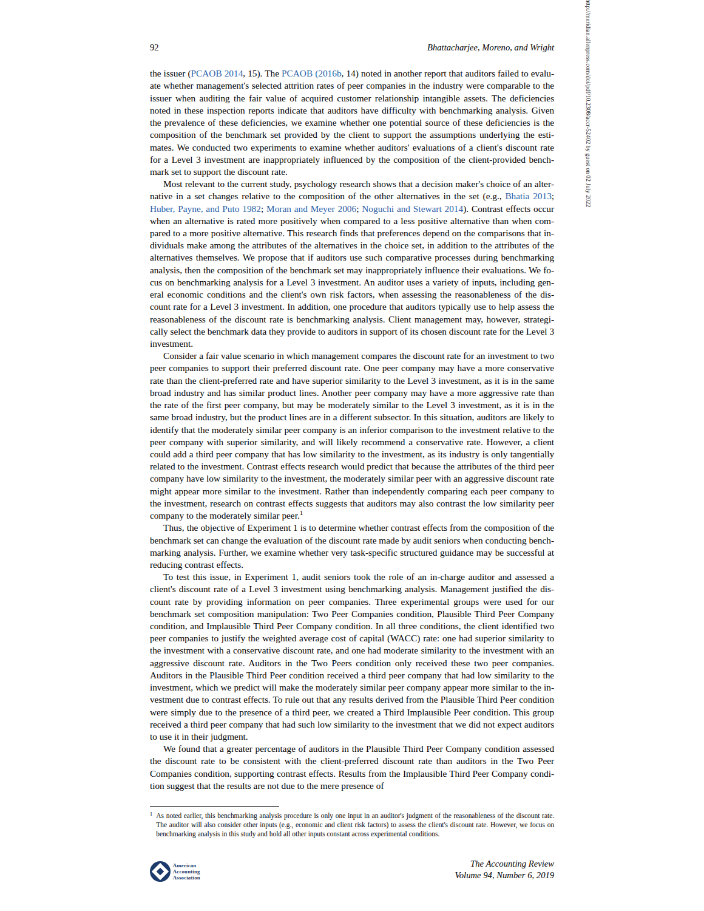Downloaded from http://meridian.allenpress.com/doi/pdf/10.2308/accr-52402 by guest on 02 July 2022
92 Bhattacharjee, Moreno, and Wright
the issuer (PCAOB 2014, 15). The PCAOB (2016b, 14) noted in another report that auditors failed to evaluate whether management's selected attrition rates of peer companies in the industry were comparable to the issuer when auditing the fair value of acquired customer relationship intangible assets. The deficiencies noted in these inspection reports indicate that auditors have difficulty with benchmarking analysis. Given the prevalence of these deficiencies, we examine whether one potential source of these deficiencies is the composition of the benchmark set provided by the client to support the assumptions underlying the estimates. We conducted two experiments to examine whether auditors' evaluations of a client's discount rate for a Level 3 investment are inappropriately influenced by the composition of the client-provided benchmark set to support the discount rate.
Most relevant to the current study, psychology research shows that a decision maker's choice of an alternative in a set changes relative to the composition of the other alternatives in the set (e.g., Bhatia 2013; Huber, Payne, and Puto 1982; Moran and Meyer 2006; Noguchi and Stewart 2014). Contrast effects occur when an alternative is rated more positively when compared to a less positive alternative than when compared to a more positive alternative. This research finds that preferences depend on the comparisons that individuals make among the attributes of the alternatives in the choice set, in addition to the attributes of the alternatives themselves. We propose that if auditors use such comparative processes during benchmarking analysis, then the composition of the benchmark set may inappropriately influence their evaluations. We focus on benchmarking analysis for a Level 3 investment. An auditor uses a variety of inputs, including general economic conditions and the client's own risk factors, when assessing the reasonableness of the discount rate for a Level 3 investment. In addition, one procedure that auditors typically use to help assess the reasonableness of the discount rate is benchmarking analysis. Client management may, however, strategically select the benchmark data they provide to auditors in support of its chosen discount rate for the Level 3 investment.
Consider a fair value scenario in which management compares the discount rate for an investment to two peer companies to support their preferred discount rate. One peer company may have a more conservative rate than the client-preferred rate and have superior similarity to the Level 3 investment, as it is in the same broad industry and has similar product lines. Another peer company may have a more aggressive rate than the rate of the first peer company, but may be moderately similar to the Level 3 investment, as it is in the same broad industry, but the product lines are in a different subsector. In this situation, auditors are likely to identify that the moderately similar peer company is an inferior comparison to the investment relative to the peer company with superior similarity, and will likely recommend a conservative rate. However, a client could add a third peer company that has low similarity to the investment, as its industry is only tangentially related to the investment. Contrast effects research would predict that because the attributes of the third peer company have low similarity to the investment, the moderately similar peer with an aggressive discount rate might appear more similar to the investment. Rather than independently comparing each peer company to the investment, research on contrast effects suggests that auditors may also contrast the low similarity peer company to the moderately similar peer.1
Thus, the objective of Experiment 1 is to determine whether contrast effects from the composition of the benchmark set can change the evaluation of the discount rate made by audit seniors when conducting benchmarking analysis. Further, we examine whether very task-specific structured guidance may be successful at reducing contrast effects.
To test this issue, in Experiment 1, audit seniors took the role of an in-charge auditor and assessed a client's discount rate of a Level 3 investment using benchmarking analysis. Management justified the discount rate by providing information on peer companies. Three experimental groups were used for our benchmark set composition manipulation: Two Peer Companies condition, Plausible Third Peer Company condition, and Implausible Third Peer Company condition. In all three conditions, the client identified two peer companies to justify the weighted average cost of capital (WACC) rate: one had superior similarity to the investment with a conservative discount rate, and one had moderate similarity to the investment with an aggressive discount rate. Auditors in the Two Peers condition only received these two peer companies. Auditors in the Plausible Third Peer condition received a third peer company that had low similarity to the investment, which we predict will make the moderately similar peer company appear more similar to the investment due to contrast effects. To rule out that any results derived from the Plausible Third Peer condition were simply due to the presence of a third peer, we created a Third Implausible Peer condition. This group received a third peer company that had such low similarity to the investment that we did not expect auditors to use it in their judgment.
We found that a greater percentage of auditors in the Plausible Third Peer Company condition assessed the discount rate to be consistent with the client-preferred discount rate than auditors in the Two Peer Companies condition, supporting contrast effects. Results from the Implausible Third Peer Company condition suggest that the results are not due to the mere presence of
1 As noted earlier, this benchmarking analysis procedure is only one input in an auditor's judgment of the reasonableness of the discount rate. The auditor will also consider other inputs (e.g., economic and client risk factors) to assess the client's discount rate. However, we focus on benchmarking analysis in this study and hold all other inputs constant across experimental conditions.
American
Accounting
Association
The Accounting Review
Volume 94, Number 6, 2019